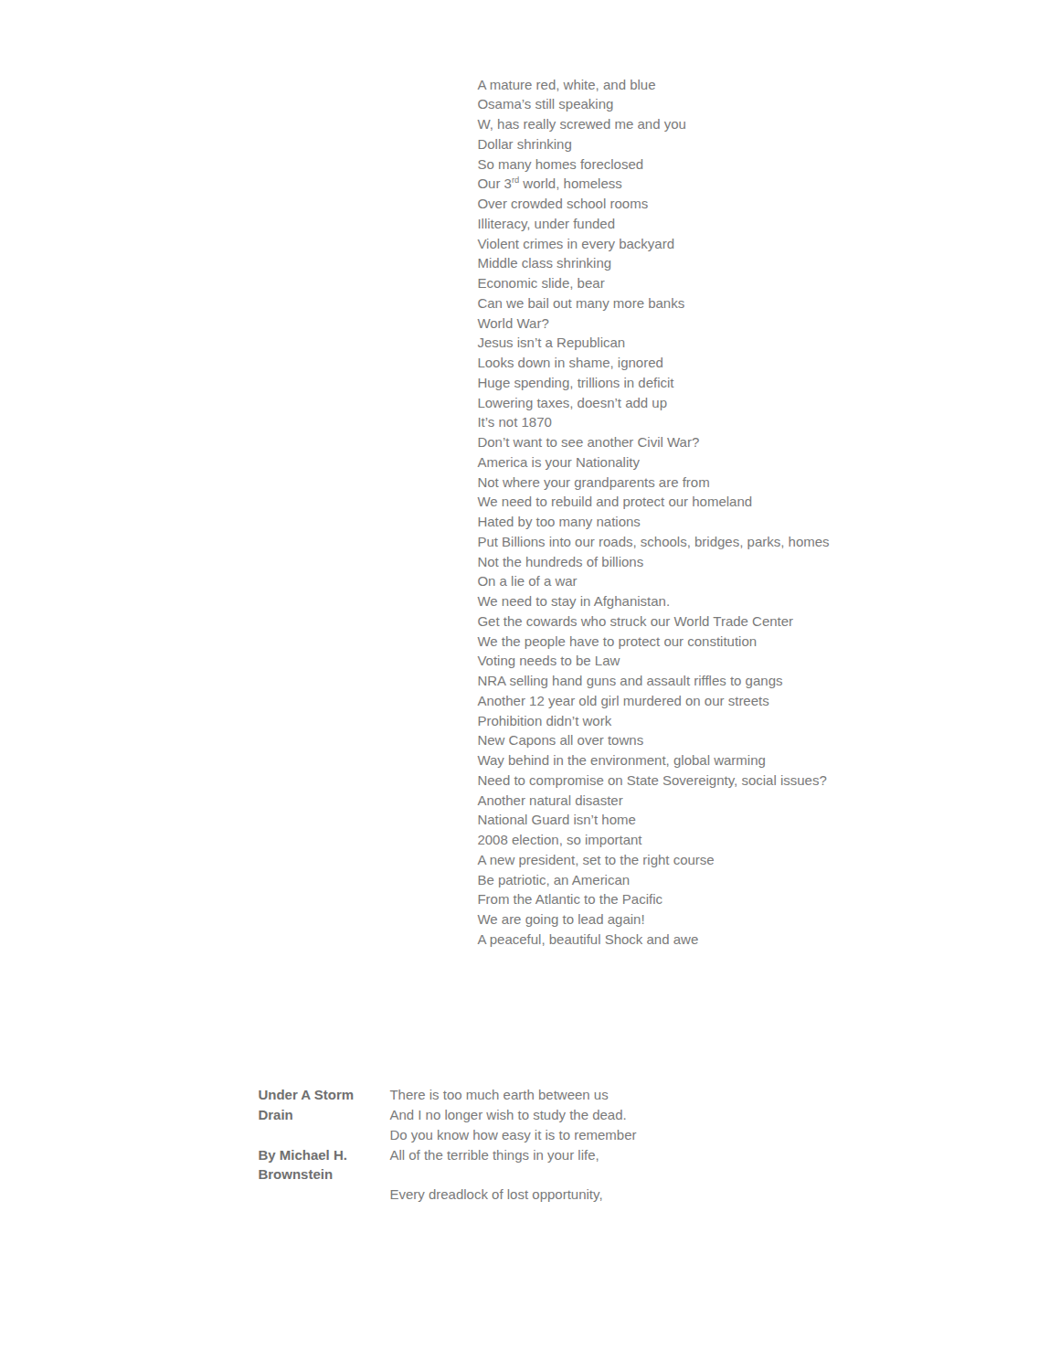A mature red, white, and blue Osama’s still speaking W, has really screwed me and you Dollar shrinking So many homes foreclosed Our 3rd world, homeless Over crowded school rooms Illiteracy, under funded Violent crimes in every backyard Middle class shrinking Economic slide, bear Can we bail out many more banks World War? Jesus isn’t a Republican Looks down in shame, ignored Huge spending, trillions in deficit Lowering taxes, doesn’t add up It’s not 1870 Don’t want to see another Civil War? America is your Nationality Not where your grandparents are from We need to rebuild and protect our homeland Hated by too many nations Put Billions into our roads, schools, bridges, parks, homes Not the hundreds of billions On a lie of a war We need to stay in Afghanistan. Get the cowards who struck our World Trade Center We the people have to protect our constitution Voting needs to be Law NRA selling hand guns and assault riffles to gangs Another 12 year old girl murdered on our streets Prohibition didn’t work New Capons all over towns Way behind in the environment, global warming Need to compromise on State Sovereignty, social issues? Another natural disaster National Guard isn’t home 2008 election, so important A new president, set to the right course Be patriotic, an American From the Atlantic to the Pacific We are going to lead again! A peaceful, beautiful Shock and awe
Under A Storm Drain
By Michael H. Brownstein
There is too much earth between us And I no longer wish to study the dead. Do you know how easy it is to remember All of the terrible things in your life,
Every dreadlock of lost opportunity,